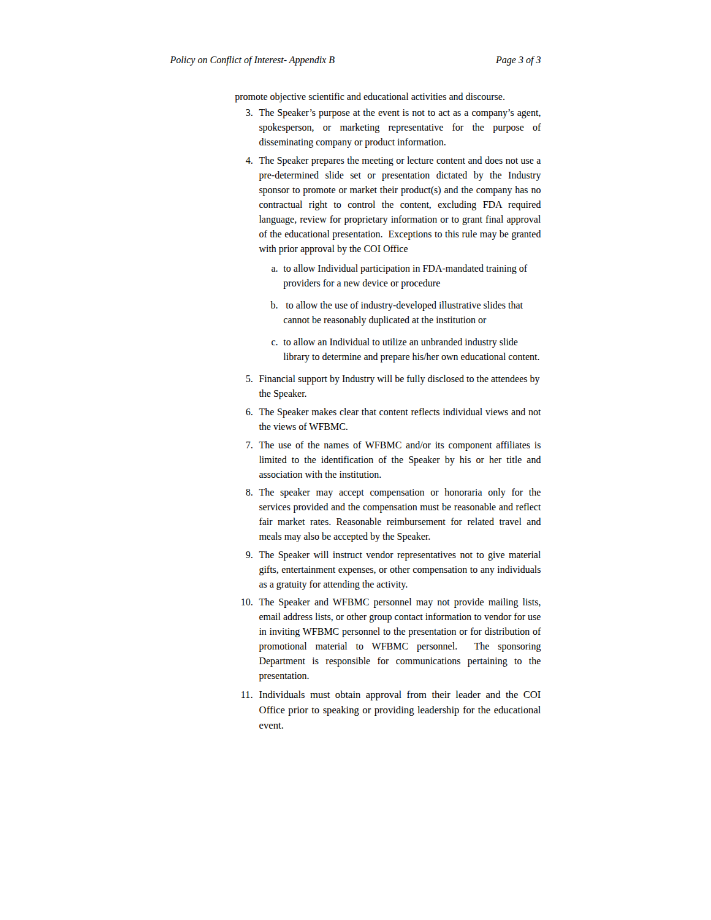Policy on Conflict of Interest- Appendix B
Page 3 of 3
promote objective scientific and educational activities and discourse.
The Speaker’s purpose at the event is not to act as a company’s agent, spokesperson, or marketing representative for the purpose of disseminating company or product information.
The Speaker prepares the meeting or lecture content and does not use a pre-determined slide set or presentation dictated by the Industry sponsor to promote or market their product(s) and the company has no contractual right to control the content, excluding FDA required language, review for proprietary information or to grant final approval of the educational presentation. Exceptions to this rule may be granted with prior approval by the COI Office
to allow Individual participation in FDA-mandated training of providers for a new device or procedure
to allow the use of industry-developed illustrative slides that cannot be reasonably duplicated at the institution or
to allow an Individual to utilize an unbranded industry slide library to determine and prepare his/her own educational content.
Financial support by Industry will be fully disclosed to the attendees by the Speaker.
The Speaker makes clear that content reflects individual views and not the views of WFBMC.
The use of the names of WFBMC and/or its component affiliates is limited to the identification of the Speaker by his or her title and association with the institution.
The speaker may accept compensation or honoraria only for the services provided and the compensation must be reasonable and reflect fair market rates. Reasonable reimbursement for related travel and meals may also be accepted by the Speaker.
The Speaker will instruct vendor representatives not to give material gifts, entertainment expenses, or other compensation to any individuals as a gratuity for attending the activity.
The Speaker and WFBMC personnel may not provide mailing lists, email address lists, or other group contact information to vendor for use in inviting WFBMC personnel to the presentation or for distribution of promotional material to WFBMC personnel. The sponsoring Department is responsible for communications pertaining to the presentation.
Individuals must obtain approval from their leader and the COI Office prior to speaking or providing leadership for the educational event.